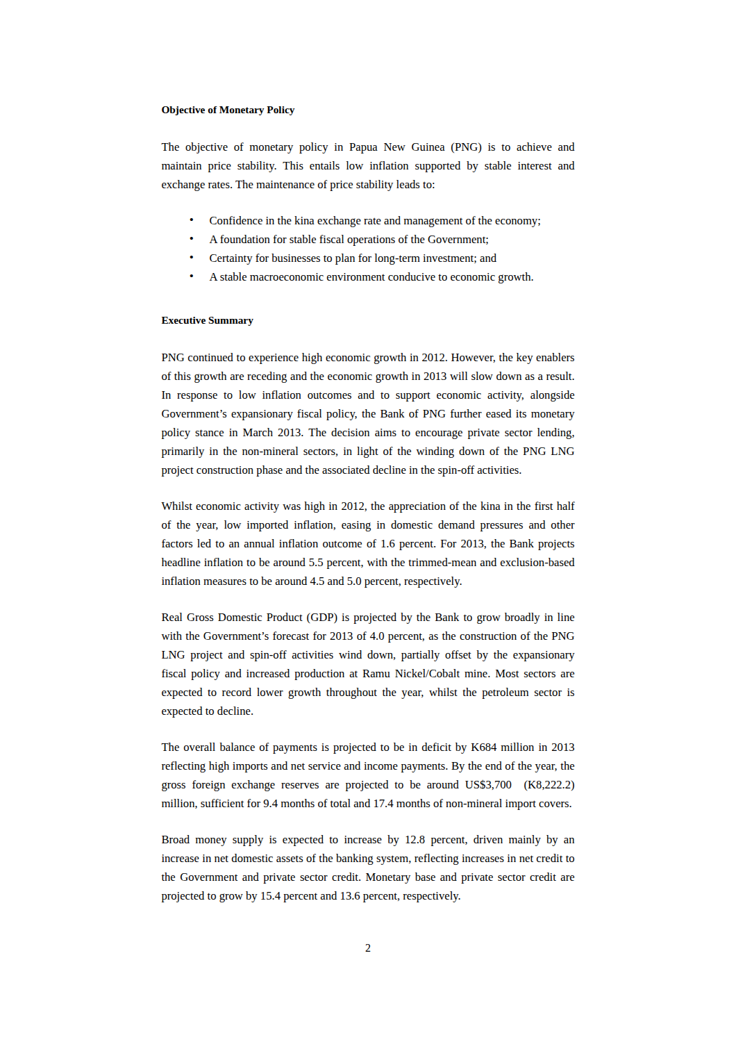Objective of Monetary Policy
The objective of monetary policy in Papua New Guinea (PNG) is to achieve and maintain price stability. This entails low inflation supported by stable interest and exchange rates. The maintenance of price stability leads to:
Confidence in the kina exchange rate and management of the economy;
A foundation for stable fiscal operations of the Government;
Certainty for businesses to plan for long-term investment; and
A stable macroeconomic environment conducive to economic growth.
Executive Summary
PNG continued to experience high economic growth in 2012. However, the key enablers of this growth are receding and the economic growth in 2013 will slow down as a result. In response to low inflation outcomes and to support economic activity, alongside Government’s expansionary fiscal policy, the Bank of PNG further eased its monetary policy stance in March 2013. The decision aims to encourage private sector lending, primarily in the non-mineral sectors, in light of the winding down of the PNG LNG project construction phase and the associated decline in the spin-off activities.
Whilst economic activity was high in 2012, the appreciation of the kina in the first half of the year, low imported inflation, easing in domestic demand pressures and other factors led to an annual inflation outcome of 1.6 percent. For 2013, the Bank projects headline inflation to be around 5.5 percent, with the trimmed-mean and exclusion-based inflation measures to be around 4.5 and 5.0 percent, respectively.
Real Gross Domestic Product (GDP) is projected by the Bank to grow broadly in line with the Government’s forecast for 2013 of 4.0 percent, as the construction of the PNG LNG project and spin-off activities wind down, partially offset by the expansionary fiscal policy and increased production at Ramu Nickel/Cobalt mine. Most sectors are expected to record lower growth throughout the year, whilst the petroleum sector is expected to decline.
The overall balance of payments is projected to be in deficit by K684 million in 2013 reflecting high imports and net service and income payments. By the end of the year, the gross foreign exchange reserves are projected to be around US$3,700 (K8,222.2) million, sufficient for 9.4 months of total and 17.4 months of non-mineral import covers.
Broad money supply is expected to increase by 12.8 percent, driven mainly by an increase in net domestic assets of the banking system, reflecting increases in net credit to the Government and private sector credit. Monetary base and private sector credit are projected to grow by 15.4 percent and 13.6 percent, respectively.
2